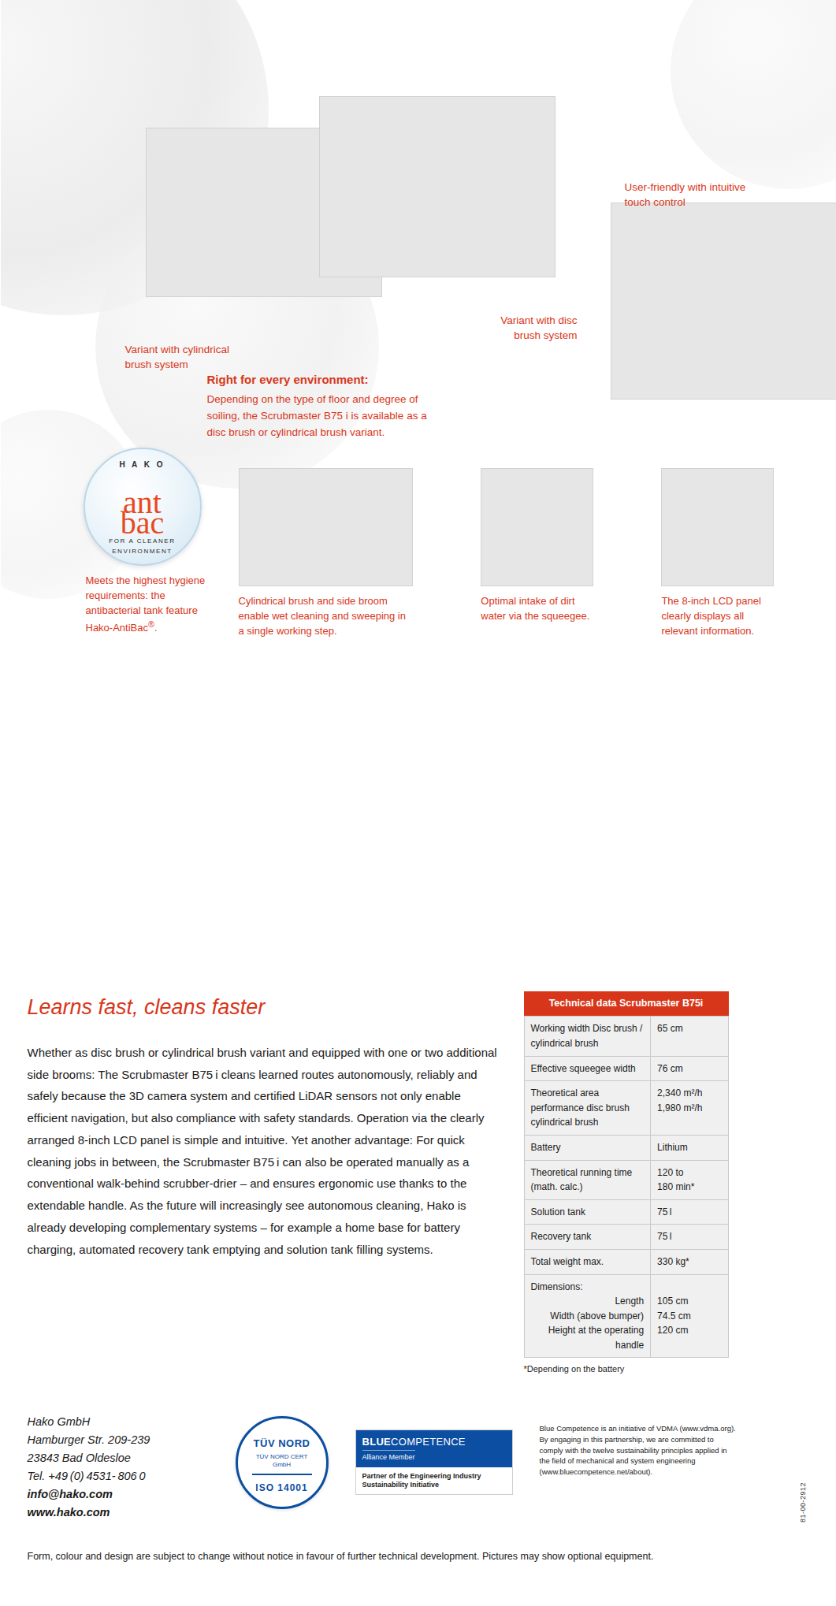User-friendly with intuitive
touch control
Variant with disc
brush system
Variant with cylindrical
brush system
Right for every environment:
Depending on the type of floor and degree of soiling, the Scrubmaster B75 i is available as a disc brush or cylindrical brush variant.
H A K O
antbac
FOR A CLEANER ENVIRONMENT
Meets the highest hygiene requirements: the antibacterial tank feature Hako-AntiBac®.
Cylindrical brush and side broom enable wet cleaning and sweeping in a single working step.
Optimal intake of dirt water via the squeegee.
The 8-inch LCD panel clearly displays all relevant information.
Learns fast, cleans faster
Whether as disc brush or cylindrical brush variant and equipped with one or two additional side brooms: The Scrubmaster B75 i cleans learned routes autonomously, reliably and safely because the 3D camera system and certified LiDAR sensors not only enable efficient navigation, but also compliance with safety standards. Operation via the clearly arranged 8-inch LCD panel is simple and intuitive. Yet another advantage: For quick cleaning jobs in between, the Scrubmaster B75 i can also be operated manually as a conventional walk-behind scrubber-drier – and ensures ergonomic use thanks to the extendable handle. As the future will increasingly see autonomous cleaning, Hako is already developing complementary systems – for example a home base for battery charging, automated recovery tank emptying and solution tank filling systems.
Technical data Scrubmaster B75i
| Working width Disc brush / cylindrical brush | 65 cm |
| Effective squeegee width | 76 cm |
| Theoretical area performance disc brush cylindrical brush | 2,340 m²/h 1,980 m²/h |
| Battery | Lithium |
| Theoretical running time (math. calc.) | 120 to 180 min* |
| Solution tank | 75 l |
| Recovery tank | 75 l |
| Total weight max. | 330 kg* |
| Dimensions: Length Width (above bumper) Height at the operating handle | 105 cm 74.5 cm 120 cm |
*Depending on the battery
Hako GmbH
Hamburger Str. 209-239
23843 Bad Oldesloe
Tel. +49 (0) 4531- 806 0
info@hako.com
www.hako.com
TÜV NORD
TÜV NORD CERT
GmbH
ISO 14001
BLUECOMPETENCE
Alliance Member
Partner of the Engineering Industry
Sustainability Initiative
Blue Competence is an initiative of VDMA (www.vdma.org). By engaging in this partnership, we are committed to comply with the twelve sustainability principles applied in the field of mechanical and system engineering (www.bluecompetence.net/about).
81-00-2912
Form, colour and design are subject to change without notice in favour of further technical development. Pictures may show optional equipment.